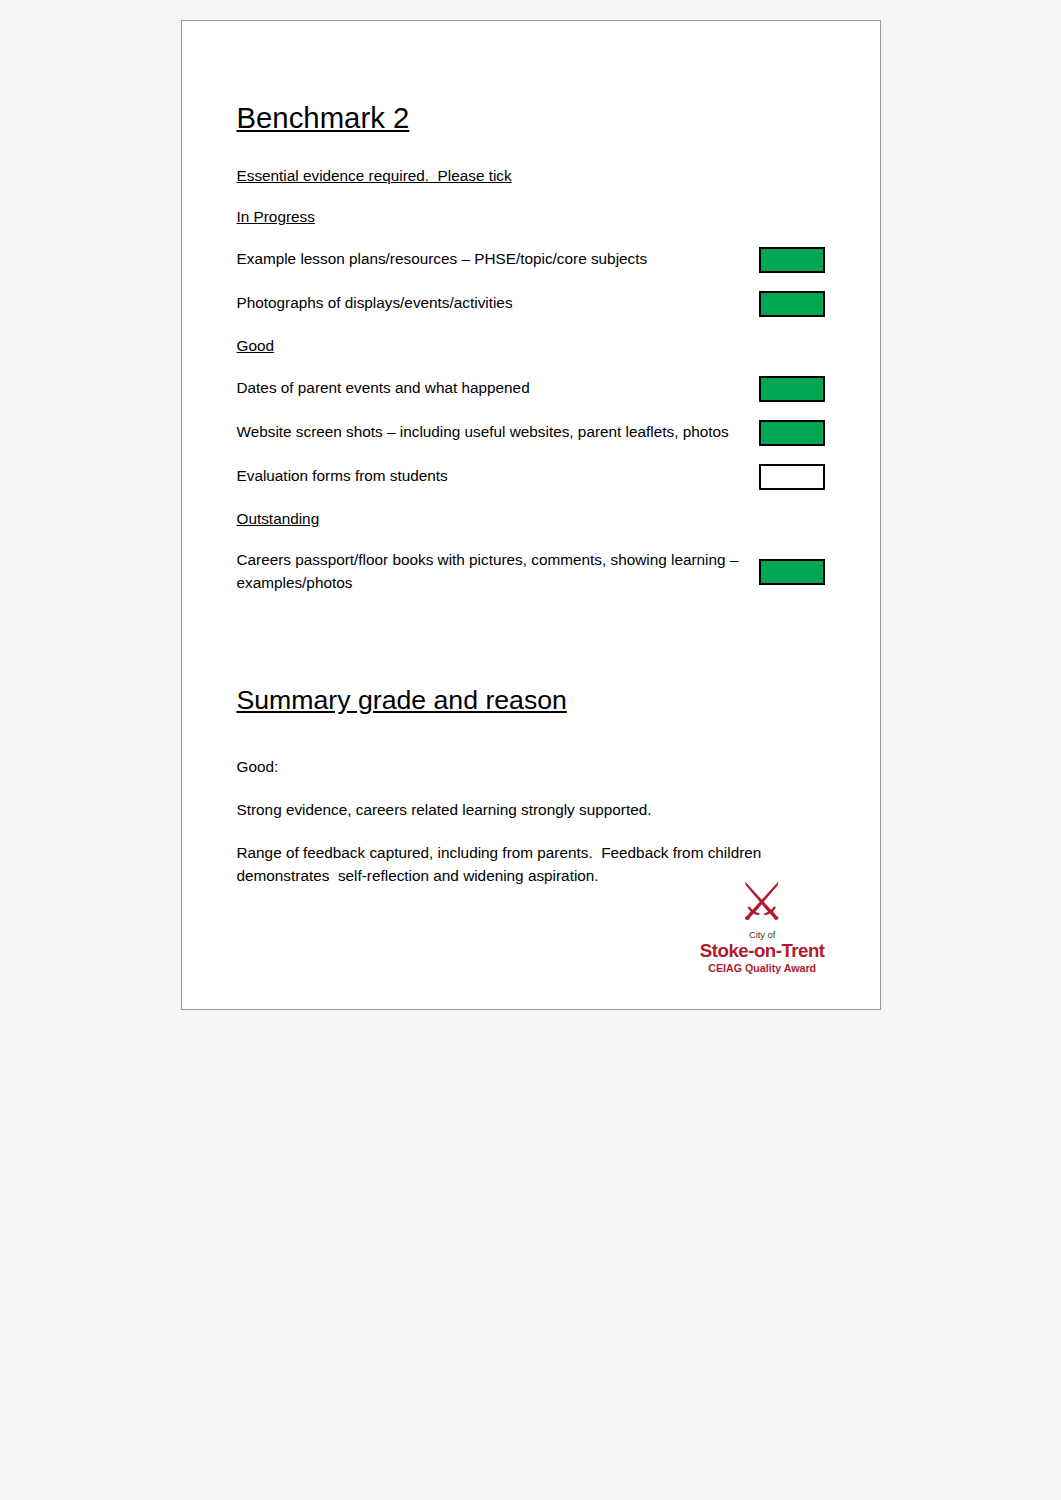Benchmark 2
Essential evidence required. Please tick
In Progress
Example lesson plans/resources – PHSE/topic/core subjects
Photographs of displays/events/activities
Good
Dates of parent events and what happened
Website screen shots – including useful websites, parent leaflets, photos
Evaluation forms from students
Outstanding
Careers passport/floor books with pictures, comments, showing learning – examples/photos
Summary grade and reason
Good:
Strong evidence, careers related learning strongly supported.
Range of feedback captured, including from parents. Feedback from children demonstrates self-reflection and widening aspiration.
⚔
City of
Stoke-on-Trent
CEIAG Quality Award